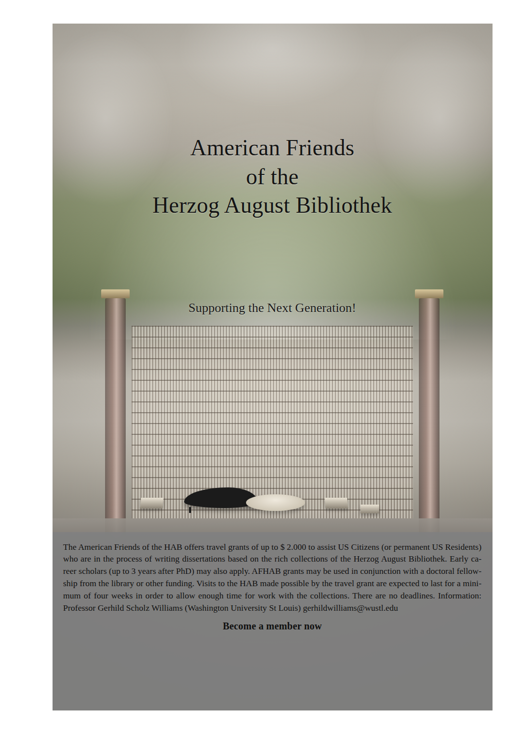American Friends of the Herzog August Bibliothek
Supporting the Next Generation!
The American Friends of the HAB offers travel grants of up to $ 2.000 to assist US Citizens (or permanent US Residents) who are in the process of writing dissertations based on the rich collections of the Herzog August Bibliothek. Early career scholars (up to 3 years after PhD) may also apply. AFHAB grants may be used in conjunction with a doctoral fellowship from the library or other funding. Visits to the HAB made possible by the travel grant are expected to last for a minimum of four weeks in order to allow enough time for work with the collections. There are no deadlines. Information: Professor Gerhild Scholz Williams (Washington University St Louis) gerhildwilliams@wustl.edu
Become a member now